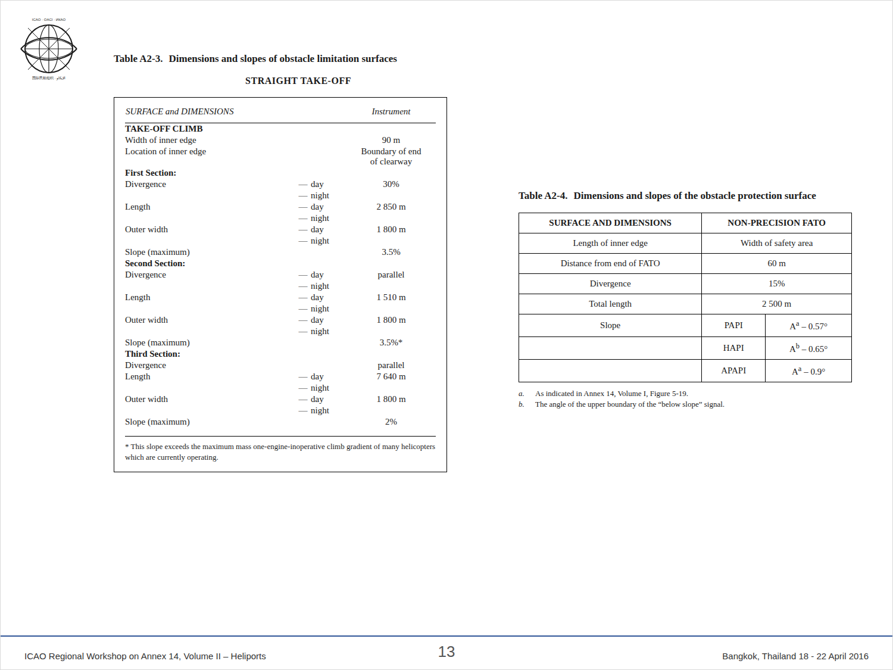ICAO · OACI · ИКАО 国际民航组织 · الإيكاو
Table A2-3. Dimensions and slopes of obstacle limitation surfaces
STRAIGHT TAKE-OFF
| SURFACE and DIMENSIONS | Instrument |
| --- | --- |
| TAKE-OFF CLIMB |
| Width of inner edge | 90 m |
| Location of inner edge | Boundary of end of clearway |
| First Section: |
| Divergence | — | day | | 30% |
| | — | night | |
| Length | — | day | | 2 850 m |
| | — | night | |
| Outer width | — | day | | 1 800 m |
| | — | night | |
| Slope (maximum) | 3.5% |
| Second Section: |
| Divergence | — | day | | parallel |
| | — | night | |
| Length | — | day | | 1 510 m |
| | — | night | |
| Outer width | — | day | | 1 800 m |
| | — | night | |
| Slope (maximum) | 3.5%* |
| Third Section: |
| Divergence | parallel |
| Length | — | day | | 7 640 m |
| | — | night | |
| Outer width | — | day | | 1 800 m |
| | — | night | |
| Slope (maximum) | 2% |
* This slope exceeds the maximum mass one-engine-inoperative climb gradient of many helicopters which are currently operating.
Table A2-4. Dimensions and slopes of the obstacle protection surface
| SURFACE AND DIMENSIONS | NON-PRECISION FATO |
| --- | --- |
| Length of inner edge | Width of safety area |
| Distance from end of FATO | 60 m |
| Divergence | 15% |
| Total length | 2 500 m |
| Slope | PAPI | A a – 0.57° |
| | HAPI | A b – 0.65° |
| | APAPI | A a – 0.9° |
a. As indicated in Annex 14, Volume I, Figure 5-19.
b. The angle of the upper boundary of the “below slope” signal.
ICAO Regional Workshop on Annex 14, Volume II – Heliports
13
Bangkok, Thailand 18 - 22 April 2016